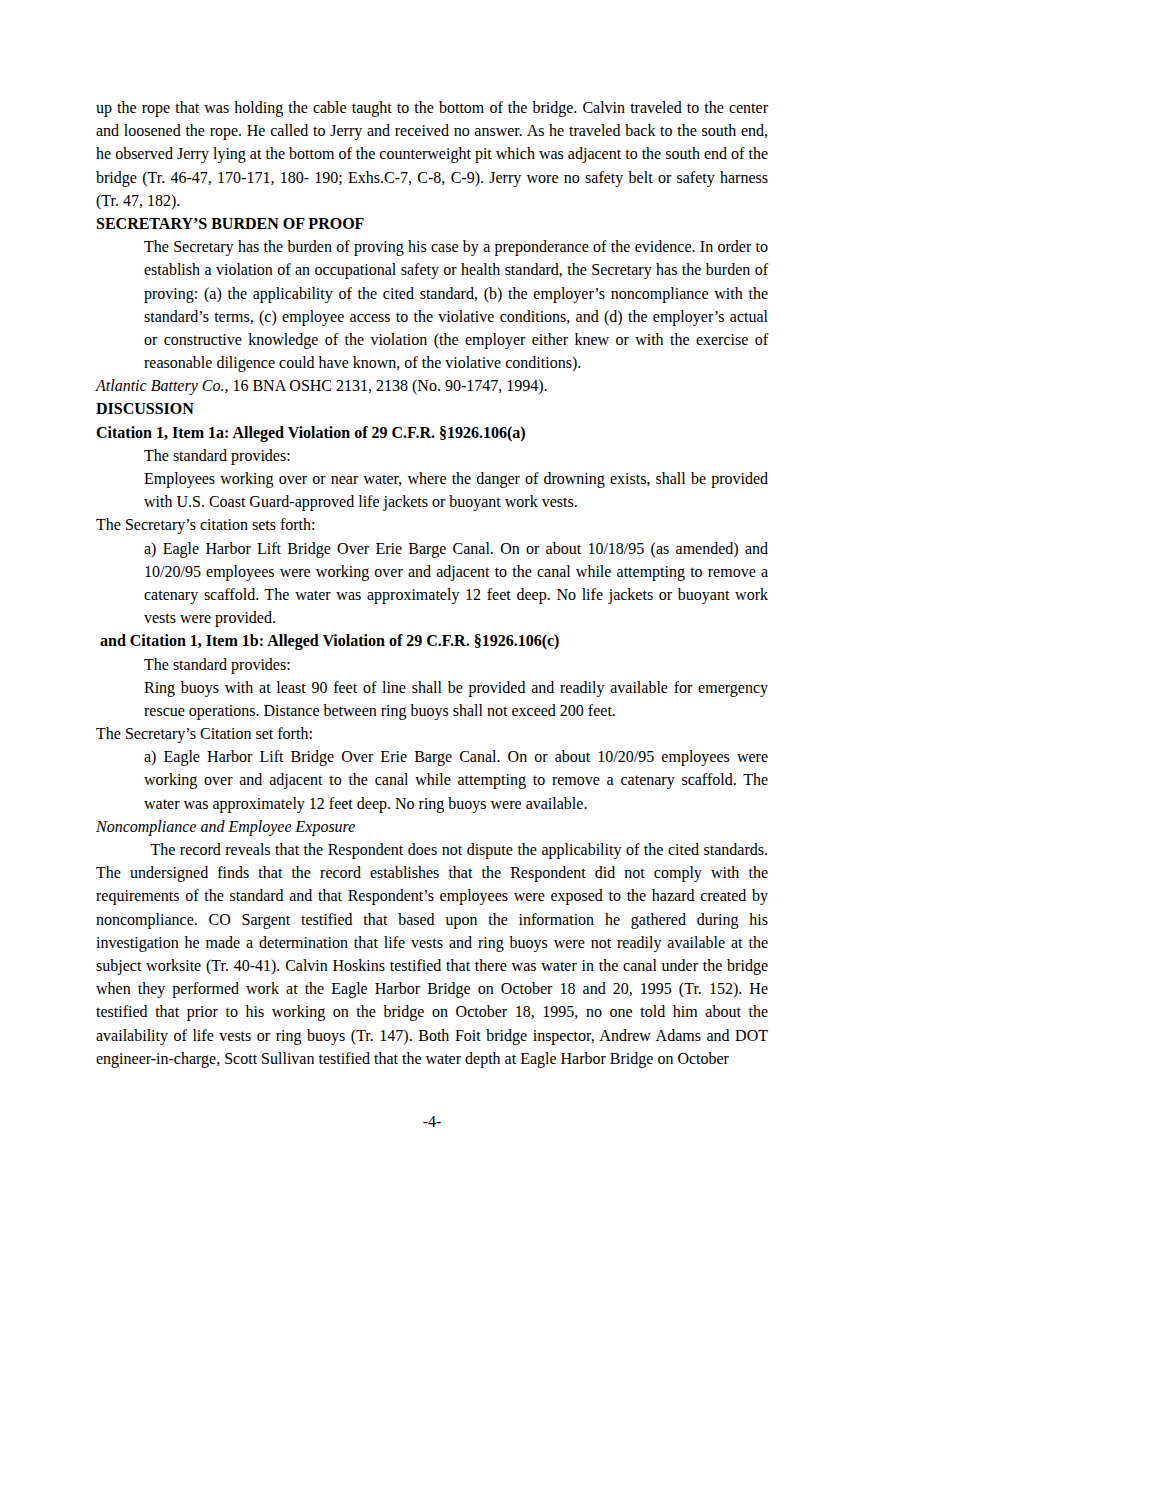up the rope that was holding the cable taught to the bottom of the bridge. Calvin traveled to the center and loosened the rope. He called to Jerry and received no answer. As he traveled back to the south end, he observed Jerry lying at the bottom of the counterweight pit which was adjacent to the south end of the bridge (Tr. 46-47, 170-171, 180- 190; Exhs.C-7, C-8, C-9). Jerry wore no safety belt or safety harness (Tr. 47, 182).
SECRETARY’S BURDEN OF PROOF
The Secretary has the burden of proving his case by a preponderance of the evidence. In order to establish a violation of an occupational safety or health standard, the Secretary has the burden of proving: (a) the applicability of the cited standard, (b) the employer’s noncompliance with the standard’s terms, (c) employee access to the violative conditions, and (d) the employer’s actual or constructive knowledge of the violation (the employer either knew or with the exercise of reasonable diligence could have known, of the violative conditions).
Atlantic Battery Co., 16 BNA OSHC 2131, 2138 (No. 90-1747, 1994).
DISCUSSION
Citation 1, Item 1a: Alleged Violation of 29 C.F.R. §1926.106(a)
The standard provides:
Employees working over or near water, where the danger of drowning exists, shall be provided with U.S. Coast Guard-approved life jackets or buoyant work vests.
The Secretary’s citation sets forth:
a) Eagle Harbor Lift Bridge Over Erie Barge Canal. On or about 10/18/95 (as amended) and 10/20/95 employees were working over and adjacent to the canal while attempting to remove a catenary scaffold. The water was approximately 12 feet deep. No life jackets or buoyant work vests were provided.
and Citation 1, Item 1b: Alleged Violation of 29 C.F.R. §1926.106(c)
The standard provides:
Ring buoys with at least 90 feet of line shall be provided and readily available for emergency rescue operations. Distance between ring buoys shall not exceed 200 feet.
The Secretary’s Citation set forth:
a) Eagle Harbor Lift Bridge Over Erie Barge Canal. On or about 10/20/95 employees were working over and adjacent to the canal while attempting to remove a catenary scaffold. The water was approximately 12 feet deep. No ring buoys were available.
Noncompliance and Employee Exposure
The record reveals that the Respondent does not dispute the applicability of the cited standards. The undersigned finds that the record establishes that the Respondent did not comply with the requirements of the standard and that Respondent’s employees were exposed to the hazard created by noncompliance. CO Sargent testified that based upon the information he gathered during his investigation he made a determination that life vests and ring buoys were not readily available at the subject worksite (Tr. 40-41). Calvin Hoskins testified that there was water in the canal under the bridge when they performed work at the Eagle Harbor Bridge on October 18 and 20, 1995 (Tr. 152). He testified that prior to his working on the bridge on October 18, 1995, no one told him about the availability of life vests or ring buoys (Tr. 147). Both Foit bridge inspector, Andrew Adams and DOT engineer-in-charge, Scott Sullivan testified that the water depth at Eagle Harbor Bridge on October
-4-